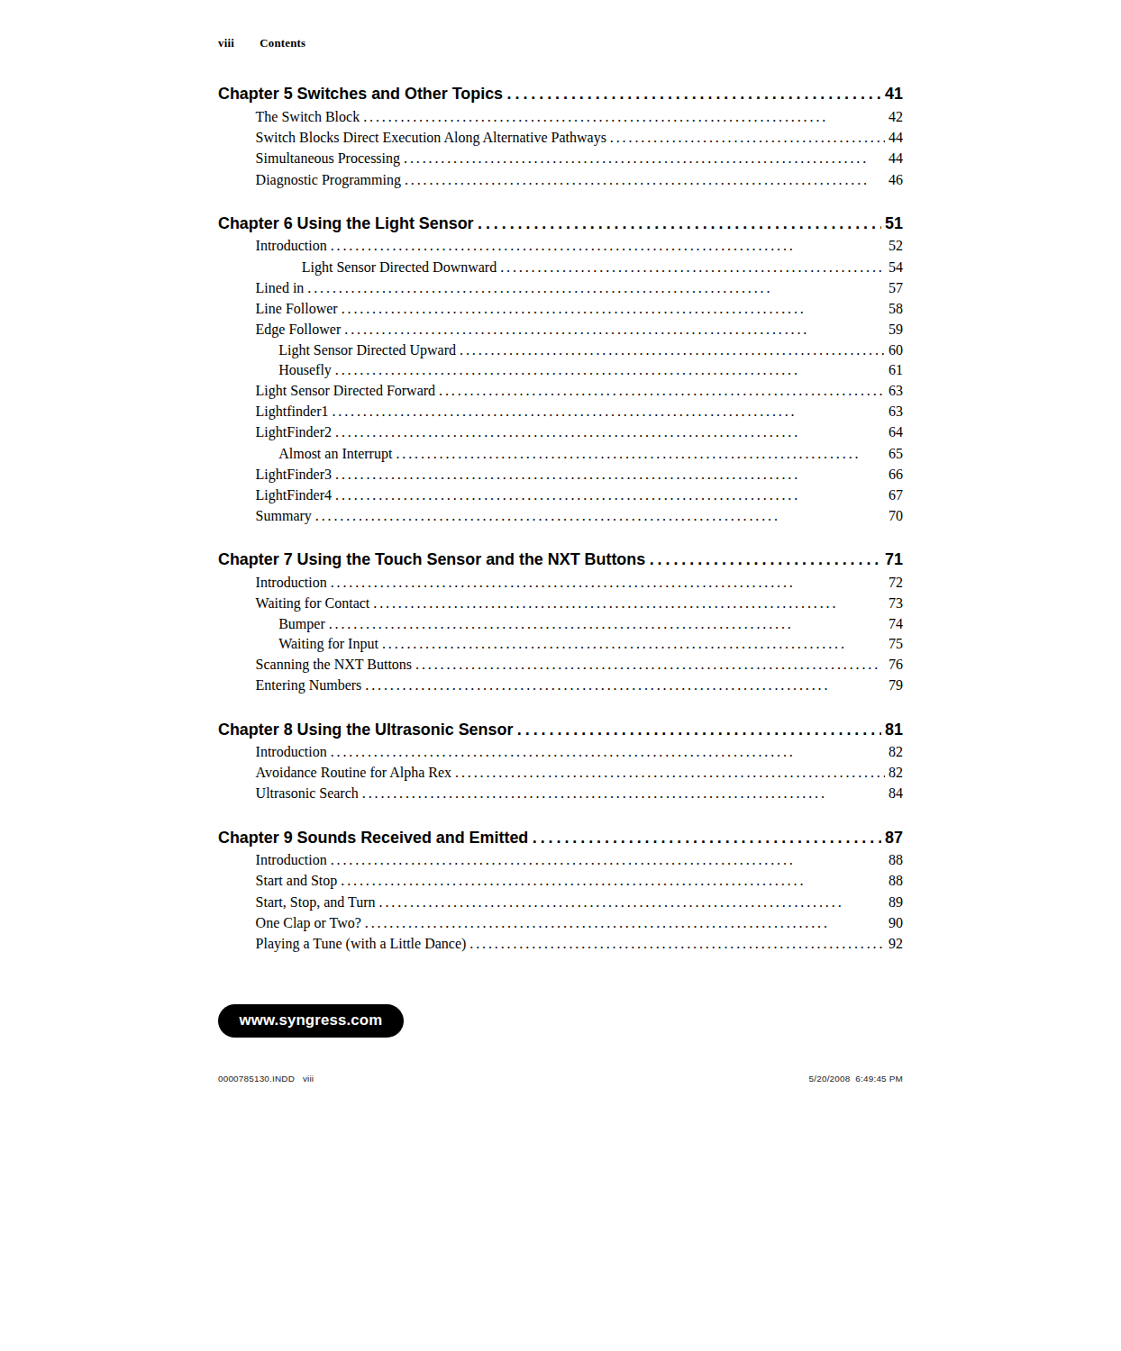viii Contents
Chapter 5 Switches and Other Topics ........................................................................... 41
The Switch Block ........................................................................... 42
Switch Blocks Direct Execution Along Alternative Pathways ........................................................................... 44
Simultaneous Processing ........................................................................... 44
Diagnostic Programming ........................................................................... 46
Chapter 6 Using the Light Sensor ........................................................................... 51
Introduction ........................................................................... 52
Light Sensor Directed Downward ........................................................................... 54
Lined in ........................................................................... 57
Line Follower ........................................................................... 58
Edge Follower ........................................................................... 59
Light Sensor Directed Upward ........................................................................... 60
Housefly ........................................................................... 61
Light Sensor Directed Forward ........................................................................... 63
Lightfinder1 ........................................................................... 63
LightFinder2 ........................................................................... 64
Almost an Interrupt ........................................................................... 65
LightFinder3 ........................................................................... 66
LightFinder4 ........................................................................... 67
Summary ........................................................................... 70
Chapter 7 Using the Touch Sensor and the NXT Buttons ........................................................................... 71
Introduction ........................................................................... 72
Waiting for Contact ........................................................................... 73
Bumper ........................................................................... 74
Waiting for Input ........................................................................... 75
Scanning the NXT Buttons ........................................................................... 76
Entering Numbers ........................................................................... 79
Chapter 8 Using the Ultrasonic Sensor ........................................................................... 81
Introduction ........................................................................... 82
Avoidance Routine for Alpha Rex ........................................................................... 82
Ultrasonic Search ........................................................................... 84
Chapter 9 Sounds Received and Emitted ........................................................................... 87
Introduction ........................................................................... 88
Start and Stop ........................................................................... 88
Start, Stop, and Turn ........................................................................... 89
One Clap or Two? ........................................................................... 90
Playing a Tune (with a Little Dance) ........................................................................... 92
www.syngress.com
0000785130.INDD viii 5/20/2008 6:49:45 PM